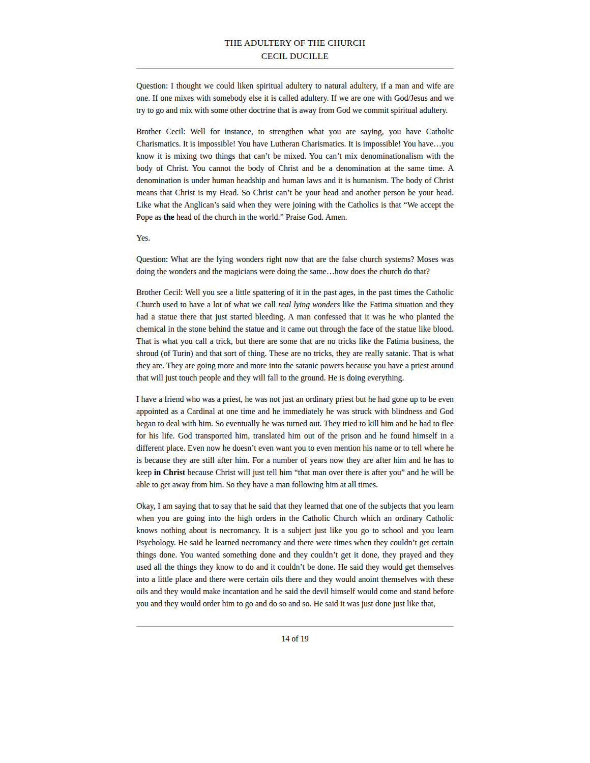THE ADULTERY OF THE CHURCH
CECIL DUCILLE
Question: I thought we could liken spiritual adultery to natural adultery, if a man and wife are one. If one mixes with somebody else it is called adultery. If we are one with God/Jesus and we try to go and mix with some other doctrine that is away from God we commit spiritual adultery.
Brother Cecil: Well for instance, to strengthen what you are saying, you have Catholic Charismatics. It is impossible! You have Lutheran Charismatics. It is impossible! You have…you know it is mixing two things that can’t be mixed. You can’t mix denominationalism with the body of Christ. You cannot the body of Christ and be a denomination at the same time. A denomination is under human headship and human laws and it is humanism. The body of Christ means that Christ is my Head. So Christ can’t be your head and another person be your head. Like what the Anglican’s said when they were joining with the Catholics is that “We accept the Pope as the head of the church in the world.” Praise God. Amen.
Yes.
Question: What are the lying wonders right now that are the false church systems? Moses was doing the wonders and the magicians were doing the same…how does the church do that?
Brother Cecil: Well you see a little spattering of it in the past ages, in the past times the Catholic Church used to have a lot of what we call real lying wonders like the Fatima situation and they had a statue there that just started bleeding. A man confessed that it was he who planted the chemical in the stone behind the statue and it came out through the face of the statue like blood. That is what you call a trick, but there are some that are no tricks like the Fatima business, the shroud (of Turin) and that sort of thing. These are no tricks, they are really satanic. That is what they are. They are going more and more into the satanic powers because you have a priest around that will just touch people and they will fall to the ground. He is doing everything.
I have a friend who was a priest, he was not just an ordinary priest but he had gone up to be even appointed as a Cardinal at one time and he immediately he was struck with blindness and God began to deal with him. So eventually he was turned out. They tried to kill him and he had to flee for his life. God transported him, translated him out of the prison and he found himself in a different place. Even now he doesn’t even want you to even mention his name or to tell where he is because they are still after him. For a number of years now they are after him and he has to keep in Christ because Christ will just tell him “that man over there is after you” and he will be able to get away from him. So they have a man following him at all times.
Okay, I am saying that to say that he said that they learned that one of the subjects that you learn when you are going into the high orders in the Catholic Church which an ordinary Catholic knows nothing about is necromancy. It is a subject just like you go to school and you learn Psychology. He said he learned necromancy and there were times when they couldn’t get certain things done. You wanted something done and they couldn’t get it done, they prayed and they used all the things they know to do and it couldn’t be done. He said they would get themselves into a little place and there were certain oils there and they would anoint themselves with these oils and they would make incantation and he said the devil himself would come and stand before you and they would order him to go and do so and so. He said it was just done just like that,
14 of 19